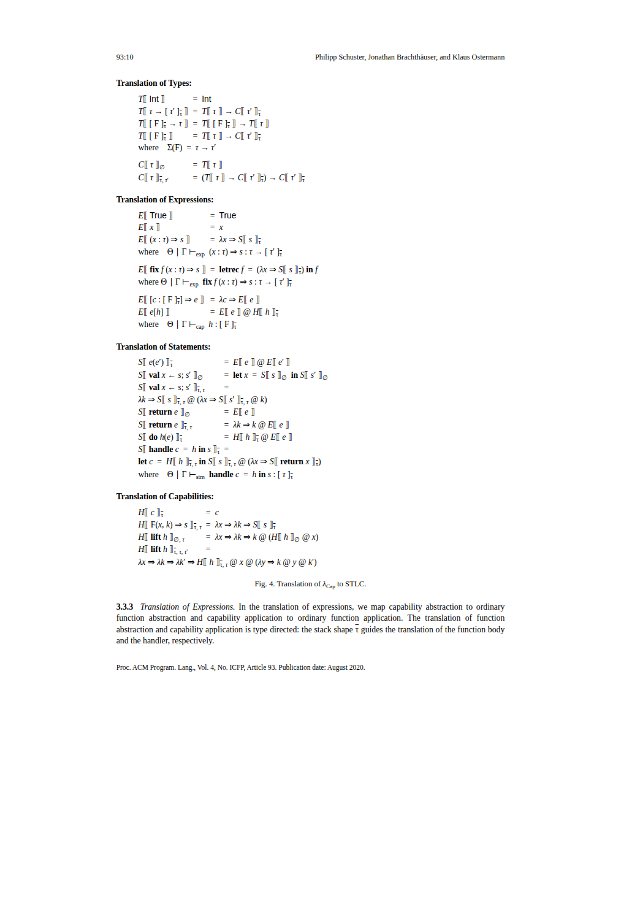93:10
Philipp Schuster, Jonathan Brachthäuser, and Klaus Ostermann
Translation of Types:
| T ⟦ Int ⟧ | = | Int |
| T ⟦ τ → [ τ ′ ] τ ⟧ | = | T ⟦ τ ⟧ → C ⟦ τ ′ ⟧ τ |
| T ⟦ [ F ] τ → τ ⟧ | = | T ⟦ [ F ] τ ⟧ → T ⟦ τ ⟧ |
| T ⟦ [ F ] τ ⟧ | = | T ⟦ τ ⟧ → C ⟦ τ ′ ⟧ τ |
| where Σ( F ) = τ → τ ′ |
| C ⟦ τ ⟧ ∅ | = | T ⟦ τ ⟧ |
| C ⟦ τ ⟧ τ , τ ′ | = | ( T ⟦ τ ⟧ → C ⟦ τ ′ ⟧ τ ) → C ⟦ τ ′ ⟧ τ |
Translation of Expressions:
| E ⟦ True ⟧ | = | True |
| E ⟦ x ⟧ | = | x |
| E ⟦ ( x : τ ) ⇒ s ⟧ | = | λx ⇒ S ⟦ s ⟧ τ |
| where Θ ∣ Γ ⊢ exp ( x : τ ) ⇒ s : τ → [ τ ′ ] τ |
| E ⟦ fix f ( x : τ ) ⇒ s ⟧ | = | letrec f = ( λx ⇒ S ⟦ s ⟧ τ ) in f |
| where Θ ∣ Γ ⊢ exp fix f ( x : τ ) ⇒ s : τ → [ τ ′ ] τ |
| E ⟦ [ c : [ F ] τ ] ⇒ e ⟧ | = | λc ⇒ E ⟦ e ⟧ |
| E ⟦ e [ h ] ⟧ | = | E ⟦ e ⟧ @ H ⟦ h ⟧ τ |
| where Θ ∣ Γ ⊢ cap h : [ F ] τ |
Translation of Statements:
| S ⟦ e ( e ′) ⟧ τ | = | E ⟦ e ⟧ @ E ⟦ e ′ ⟧ |
| S ⟦ val x ← s ; s ′ ⟧ ∅ | = | let x = S ⟦ s ⟧ ∅ in S ⟦ s ′ ⟧ ∅ |
| S ⟦ val x ← s ; s ′ ⟧ τ , τ | = | |
| λk ⇒ S ⟦ s ⟧ τ , τ @ ( λx ⇒ S ⟦ s ′ ⟧ τ , τ @ k ) |
| S ⟦ return e ⟧ ∅ | = | E ⟦ e ⟧ |
| S ⟦ return e ⟧ τ , τ | = | λk ⇒ k @ E ⟦ e ⟧ |
| S ⟦ do h ( e ) ⟧ τ | = | H ⟦ h ⟧ τ @ E ⟦ e ⟧ |
| S ⟦ handle c = h in s ⟧ τ | = | |
| let c = H ⟦ h ⟧ τ , τ in S ⟦ s ⟧ τ , τ @ ( λx ⇒ S ⟦ return x ⟧ τ ) |
| where Θ ∣ Γ ⊢ stm handle c = h in s : [ τ ] τ |
Translation of Capabilities:
| H ⟦ c ⟧ τ | = | c |
| H ⟦ F ( x , k ) ⇒ s ⟧ τ , τ | = | λx ⇒ λk ⇒ S ⟦ s ⟧ τ |
| H ⟦ lift h ⟧ ∅, τ | = | λx ⇒ λk ⇒ k @ ( H ⟦ h ⟧ ∅ @ x ) |
| H ⟦ lift h ⟧ τ , τ , τ ′ | = | |
| λx ⇒ λk ⇒ λk ′ ⇒ H ⟦ h ⟧ τ , τ @ x @ ( λy ⇒ k @ y @ k ′) |
Fig. 4. Translation of λCap to STLC.
3.3.3 Translation of Expressions. In the translation of expressions, we map capability abstraction to ordinary function abstraction and capability application to ordinary function application. The translation of function abstraction and capability application is type directed: the stack shape τ guides the translation of the function body and the handler, respectively.
Proc. ACM Program. Lang., Vol. 4, No. ICFP, Article 93. Publication date: August 2020.